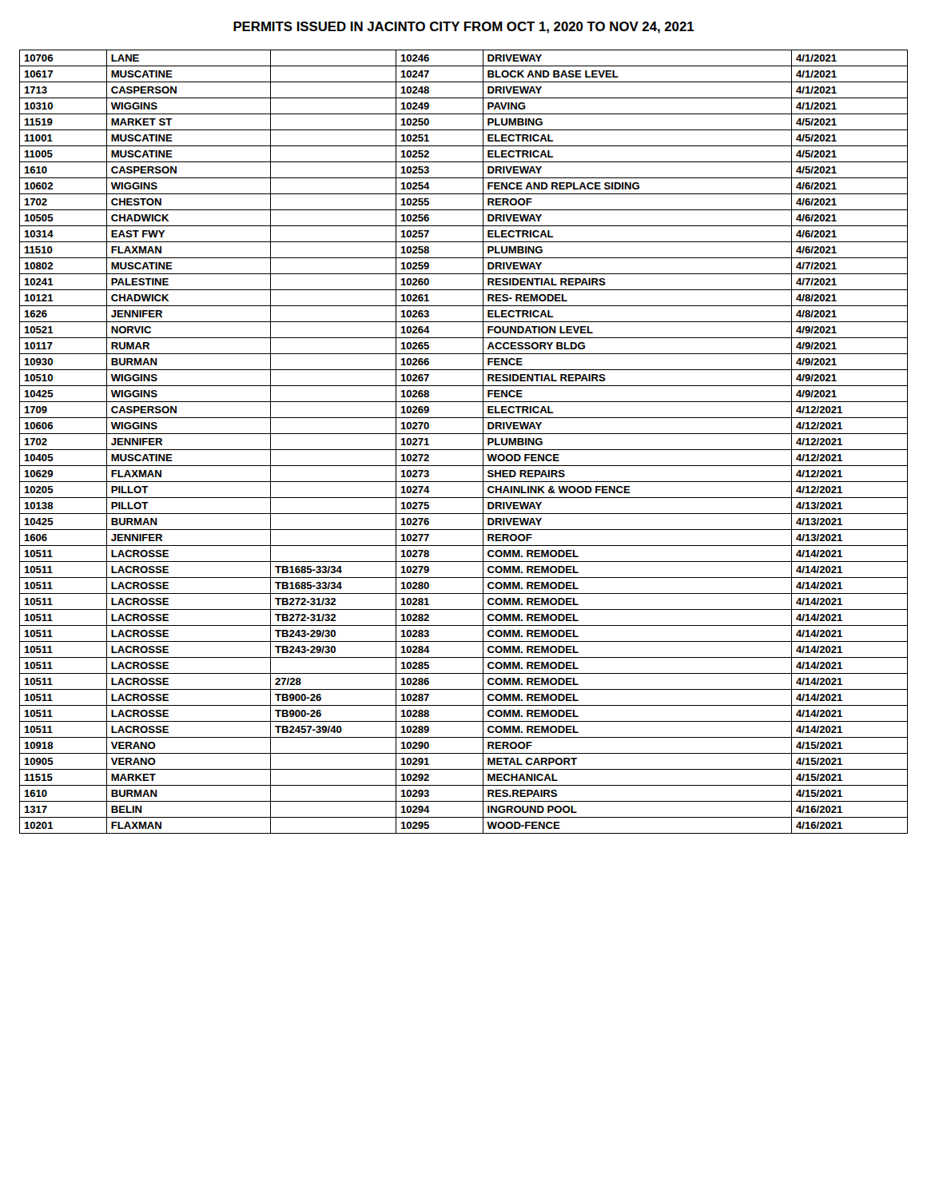PERMITS ISSUED IN JACINTO CITY FROM OCT 1, 2020 TO NOV 24, 2021
| 10706 | LANE | | 10246 | DRIVEWAY | 4/1/2021 |
| 10617 | MUSCATINE | | 10247 | BLOCK AND BASE LEVEL | 4/1/2021 |
| 1713 | CASPERSON | | 10248 | DRIVEWAY | 4/1/2021 |
| 10310 | WIGGINS | | 10249 | PAVING | 4/1/2021 |
| 11519 | MARKET ST | | 10250 | PLUMBING | 4/5/2021 |
| 11001 | MUSCATINE | | 10251 | ELECTRICAL | 4/5/2021 |
| 11005 | MUSCATINE | | 10252 | ELECTRICAL | 4/5/2021 |
| 1610 | CASPERSON | | 10253 | DRIVEWAY | 4/5/2021 |
| 10602 | WIGGINS | | 10254 | FENCE AND REPLACE SIDING | 4/6/2021 |
| 1702 | CHESTON | | 10255 | REROOF | 4/6/2021 |
| 10505 | CHADWICK | | 10256 | DRIVEWAY | 4/6/2021 |
| 10314 | EAST FWY | | 10257 | ELECTRICAL | 4/6/2021 |
| 11510 | FLAXMAN | | 10258 | PLUMBING | 4/6/2021 |
| 10802 | MUSCATINE | | 10259 | DRIVEWAY | 4/7/2021 |
| 10241 | PALESTINE | | 10260 | RESIDENTIAL REPAIRS | 4/7/2021 |
| 10121 | CHADWICK | | 10261 | RES- REMODEL | 4/8/2021 |
| 1626 | JENNIFER | | 10263 | ELECTRICAL | 4/8/2021 |
| 10521 | NORVIC | | 10264 | FOUNDATION LEVEL | 4/9/2021 |
| 10117 | RUMAR | | 10265 | ACCESSORY BLDG | 4/9/2021 |
| 10930 | BURMAN | | 10266 | FENCE | 4/9/2021 |
| 10510 | WIGGINS | | 10267 | RESIDENTIAL REPAIRS | 4/9/2021 |
| 10425 | WIGGINS | | 10268 | FENCE | 4/9/2021 |
| 1709 | CASPERSON | | 10269 | ELECTRICAL | 4/12/2021 |
| 10606 | WIGGINS | | 10270 | DRIVEWAY | 4/12/2021 |
| 1702 | JENNIFER | | 10271 | PLUMBING | 4/12/2021 |
| 10405 | MUSCATINE | | 10272 | WOOD FENCE | 4/12/2021 |
| 10629 | FLAXMAN | | 10273 | SHED REPAIRS | 4/12/2021 |
| 10205 | PILLOT | | 10274 | CHAINLINK & WOOD FENCE | 4/12/2021 |
| 10138 | PILLOT | | 10275 | DRIVEWAY | 4/13/2021 |
| 10425 | BURMAN | | 10276 | DRIVEWAY | 4/13/2021 |
| 1606 | JENNIFER | | 10277 | REROOF | 4/13/2021 |
| 10511 | LACROSSE | | 10278 | COMM. REMODEL | 4/14/2021 |
| 10511 | LACROSSE | TB1685-33/34 | 10279 | COMM. REMODEL | 4/14/2021 |
| 10511 | LACROSSE | TB1685-33/34 | 10280 | COMM. REMODEL | 4/14/2021 |
| 10511 | LACROSSE | TB272-31/32 | 10281 | COMM. REMODEL | 4/14/2021 |
| 10511 | LACROSSE | TB272-31/32 | 10282 | COMM. REMODEL | 4/14/2021 |
| 10511 | LACROSSE | TB243-29/30 | 10283 | COMM. REMODEL | 4/14/2021 |
| 10511 | LACROSSE | TB243-29/30 | 10284 | COMM. REMODEL | 4/14/2021 |
| 10511 | LACROSSE | | 10285 | COMM. REMODEL | 4/14/2021 |
| 10511 | LACROSSE | 27/28 | 10286 | COMM. REMODEL | 4/14/2021 |
| 10511 | LACROSSE | TB900-26 | 10287 | COMM. REMODEL | 4/14/2021 |
| 10511 | LACROSSE | TB900-26 | 10288 | COMM. REMODEL | 4/14/2021 |
| 10511 | LACROSSE | TB2457-39/40 | 10289 | COMM. REMODEL | 4/14/2021 |
| 10918 | VERANO | | 10290 | REROOF | 4/15/2021 |
| 10905 | VERANO | | 10291 | METAL CARPORT | 4/15/2021 |
| 11515 | MARKET | | 10292 | MECHANICAL | 4/15/2021 |
| 1610 | BURMAN | | 10293 | RES.REPAIRS | 4/15/2021 |
| 1317 | BELIN | | 10294 | INGROUND POOL | 4/16/2021 |
| 10201 | FLAXMAN | | 10295 | WOOD-FENCE | 4/16/2021 |